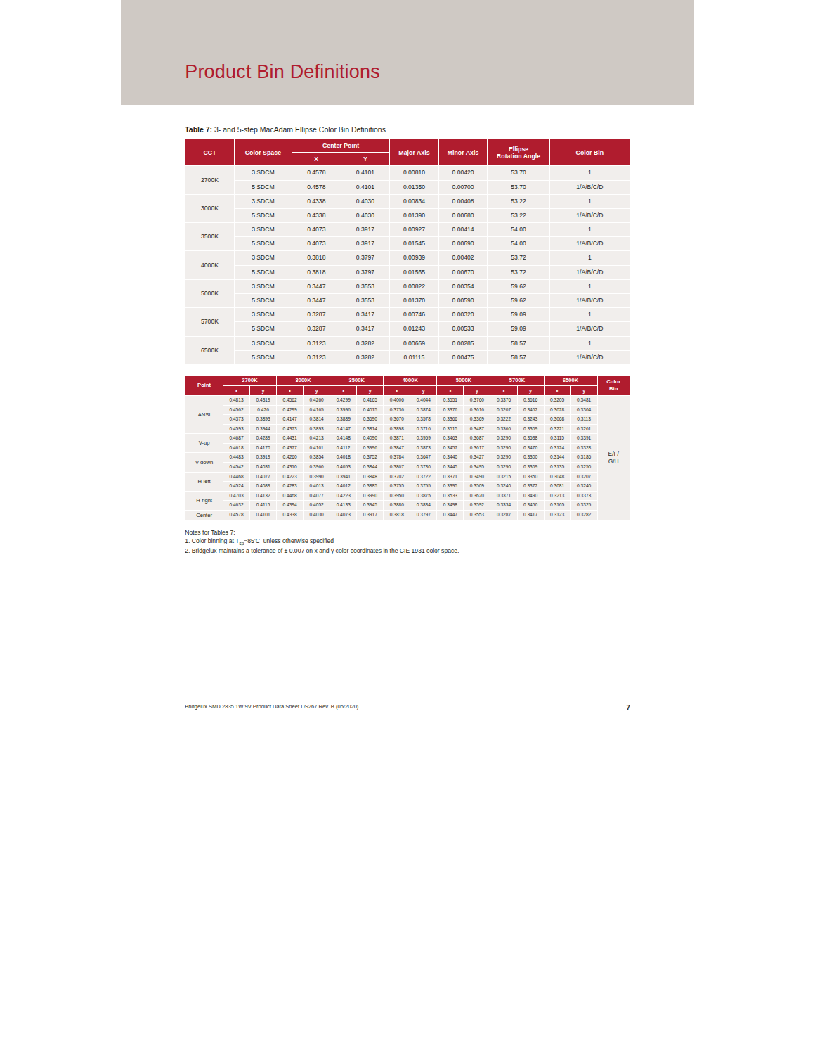Product Bin Definitions
Table 7: 3- and 5-step MacAdam Ellipse Color Bin Definitions
| CCT | Color Space | Center Point | Major Axis | Minor Axis | Ellipse Rotation Angle | Color Bin |
| --- | --- | --- | --- | --- | --- | --- |
| X | Y |
| 2700K | 3 SDCM | 0.4578 | 0.4101 | 0.00810 | 0.00420 | 53.70 | 1 |
| 5 SDCM | 0.4578 | 0.4101 | 0.01350 | 0.00700 | 53.70 | 1/A/B/C/D |
| 3000K | 3 SDCM | 0.4338 | 0.4030 | 0.00834 | 0.00408 | 53.22 | 1 |
| 5 SDCM | 0.4338 | 0.4030 | 0.01390 | 0.00680 | 53.22 | 1/A/B/C/D |
| 3500K | 3 SDCM | 0.4073 | 0.3917 | 0.00927 | 0.00414 | 54.00 | 1 |
| 5 SDCM | 0.4073 | 0.3917 | 0.01545 | 0.00690 | 54.00 | 1/A/B/C/D |
| 4000K | 3 SDCM | 0.3818 | 0.3797 | 0.00939 | 0.00402 | 53.72 | 1 |
| 5 SDCM | 0.3818 | 0.3797 | 0.01565 | 0.00670 | 53.72 | 1/A/B/C/D |
| 5000K | 3 SDCM | 0.3447 | 0.3553 | 0.00822 | 0.00354 | 59.62 | 1 |
| 5 SDCM | 0.3447 | 0.3553 | 0.01370 | 0.00590 | 59.62 | 1/A/B/C/D |
| 5700K | 3 SDCM | 0.3287 | 0.3417 | 0.00746 | 0.00320 | 59.09 | 1 |
| 5 SDCM | 0.3287 | 0.3417 | 0.01243 | 0.00533 | 59.09 | 1/A/B/C/D |
| 6500K | 3 SDCM | 0.3123 | 0.3282 | 0.00669 | 0.00285 | 58.57 | 1 |
| 5 SDCM | 0.3123 | 0.3282 | 0.01115 | 0.00475 | 58.57 | 1/A/B/C/D |
| Point | 2700K | 3000K | 3500K | 4000K | 5000K | 5700K | 6500K | Color Bin |
| --- | --- | --- | --- | --- | --- | --- | --- | --- |
| x | y | x | y | x | y | x | y | x | y | x | y | x | y |
| ANSI | 0.4813 | 0.4319 | 0.4562 | 0.4260 | 0.4299 | 0.4165 | 0.4006 | 0.4044 | 0.3551 | 0.3760 | 0.3376 | 0.3616 | 0.3205 | 0.3481 | E/F/ G/H |
| 0.4562 | 0.426 | 0.4299 | 0.4165 | 0.3996 | 0.4015 | 0.3736 | 0.3874 | 0.3376 | 0.3616 | 0.3207 | 0.3462 | 0.3028 | 0.3304 |
| 0.4373 | 0.3893 | 0.4147 | 0.3814 | 0.3889 | 0.3690 | 0.3670 | 0.3578 | 0.3366 | 0.3369 | 0.3222 | 0.3243 | 0.3068 | 0.3113 |
| 0.4593 | 0.3944 | 0.4373 | 0.3893 | 0.4147 | 0.3814 | 0.3898 | 0.3716 | 0.3515 | 0.3487 | 0.3366 | 0.3369 | 0.3221 | 0.3261 |
| V-up | 0.4687 | 0.4289 | 0.4431 | 0.4213 | 0.4148 | 0.4090 | 0.3871 | 0.3959 | 0.3463 | 0.3687 | 0.3290 | 0.3538 | 0.3115 | 0.3391 |
| 0.4618 | 0.4170 | 0.4377 | 0.4101 | 0.4112 | 0.3996 | 0.3847 | 0.3873 | 0.3457 | 0.3617 | 0.3290 | 0.3470 | 0.3124 | 0.3328 |
| V-down | 0.4483 | 0.3919 | 0.4260 | 0.3854 | 0.4018 | 0.3752 | 0.3784 | 0.3647 | 0.3440 | 0.3427 | 0.3290 | 0.3300 | 0.3144 | 0.3186 |
| 0.4542 | 0.4031 | 0.4310 | 0.3960 | 0.4053 | 0.3844 | 0.3807 | 0.3730 | 0.3445 | 0.3495 | 0.3290 | 0.3369 | 0.3135 | 0.3250 |
| H-left | 0.4468 | 0.4077 | 0.4223 | 0.3990 | 0.3941 | 0.3848 | 0.3702 | 0.3722 | 0.3371 | 0.3490 | 0.3215 | 0.3350 | 0.3048 | 0.3207 |
| 0.4524 | 0.4089 | 0.4283 | 0.4013 | 0.4012 | 0.3885 | 0.3755 | 0.3755 | 0.3395 | 0.3509 | 0.3240 | 0.3372 | 0.3081 | 0.3240 |
| H-right | 0.4703 | 0.4132 | 0.4468 | 0.4077 | 0.4223 | 0.3990 | 0.3950 | 0.3875 | 0.3533 | 0.3620 | 0.3371 | 0.3490 | 0.3213 | 0.3373 |
| 0.4632 | 0.4115 | 0.4394 | 0.4052 | 0.4133 | 0.3945 | 0.3880 | 0.3834 | 0.3498 | 0.3592 | 0.3334 | 0.3456 | 0.3165 | 0.3325 |
| Center | 0.4578 | 0.4101 | 0.4338 | 0.4030 | 0.4073 | 0.3917 | 0.3818 | 0.3797 | 0.3447 | 0.3553 | 0.3287 | 0.3417 | 0.3123 | 0.3282 |
Notes for Tables 7:
1. Color binning at Tsp=85’C unless otherwise specified
2. Bridgelux maintains a tolerance of ± 0.007 on x and y color coordinates in the CIE 1931 color space.
Bridgelux SMD 2835 1W 9V Product Data Sheet DS267 Rev. B (05/2020)
7